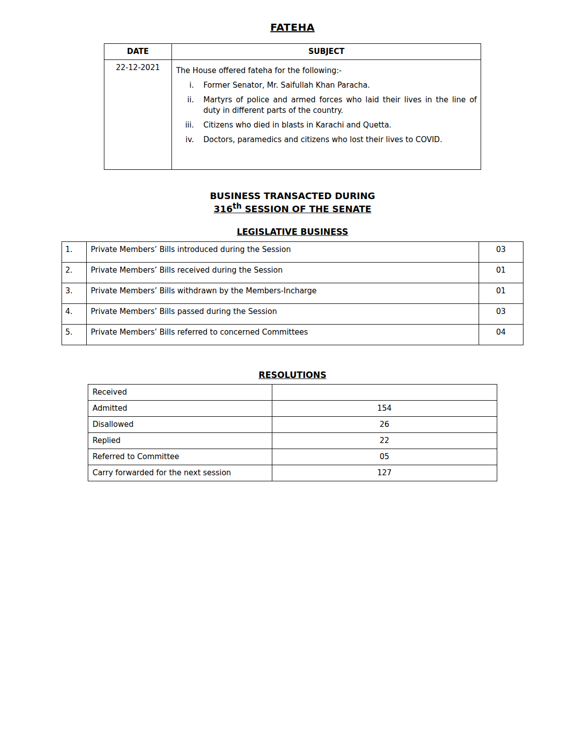FATEHA
| DATE | SUBJECT |
| --- | --- |
| 22-12-2021 | The House offered fateha for the following:- Former Senator, Mr. Saifullah Khan Paracha. Martyrs of police and armed forces who laid their lives in the line of duty in different parts of the country. Citizens who died in blasts in Karachi and Quetta. Doctors, paramedics and citizens who lost their lives to COVID. |
BUSINESS TRANSACTED DURING
316th SESSION OF THE SENATE
LEGISLATIVE BUSINESS
| 1. | Private Members’ Bills introduced during the Session | 03 |
| 2. | Private Members’ Bills received during the Session | 01 |
| 3. | Private Members’ Bills withdrawn by the Members-Incharge | 01 |
| 4. | Private Members’ Bills passed during the Session | 03 |
| 5. | Private Members’ Bills referred to concerned Committees | 04 |
RESOLUTIONS
| Received | |
| Admitted | 154 |
| Disallowed | 26 |
| Replied | 22 |
| Referred to Committee | 05 |
| Carry forwarded for the next session | 127 |